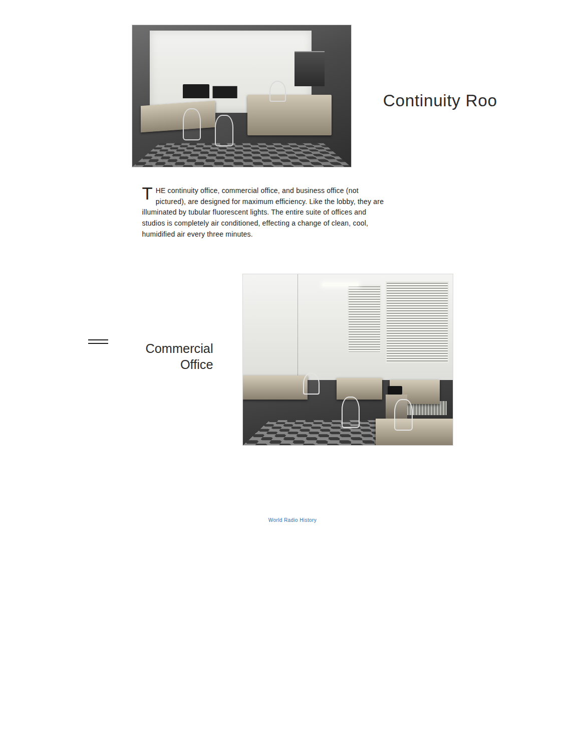Continuity Room
THE continuity office, commercial office, and business office (not pictured), are designed for maximum efficiency. Like the lobby, they are illuminated by tubular fluorescent lights. The entire suite of offices and studios is completely air conditioned, effecting a change of clean, cool, humidified air every three minutes.
Commercial
Office
World Radio History